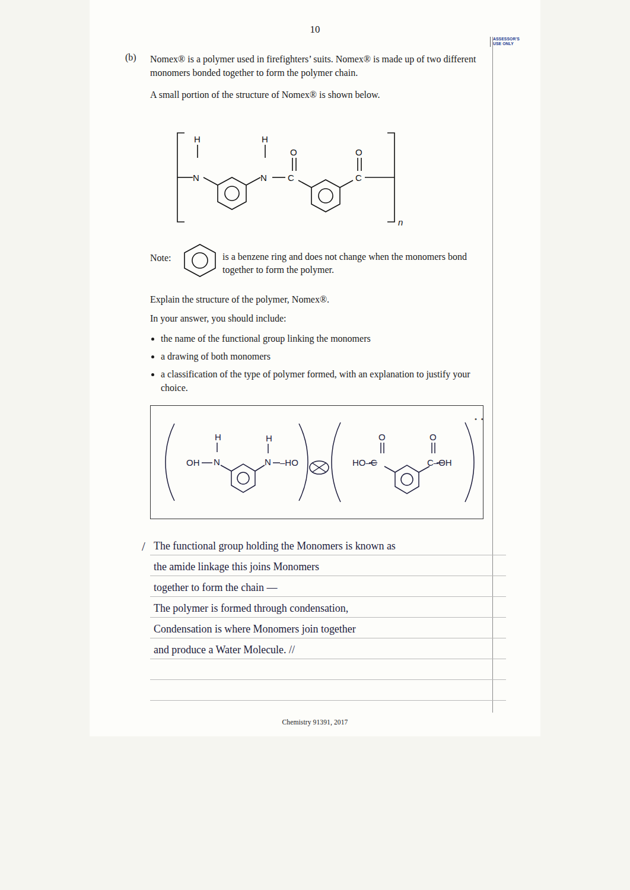10
Assessor's
use only
(b)
Nomex® is a polymer used in firefighters’ suits. Nomex® is made up of two different monomers bonded together to form the polymer chain.
A small portion of the structure of Nomex® is shown below.
H N H N O C O C n
Note:
is a benzene ring and does not change when the monomers bond together to form the polymer.
Explain the structure of the polymer, Nomex®.
In your answer, you should include:
the name of the functional group linking the monomers
a drawing of both monomers
a classification of the type of polymer formed, with an explanation to justify your choice.
H N H N OH –HO O O HO–C C–OH
/ The functional group holding the Monomers is known as
the amide linkage this joins Monomers
together to form the chain —
The polymer is formed through condensation,
Condensation is where Monomers join together
and produce a Water Molecule. //
• •
Chemistry 91391, 2017